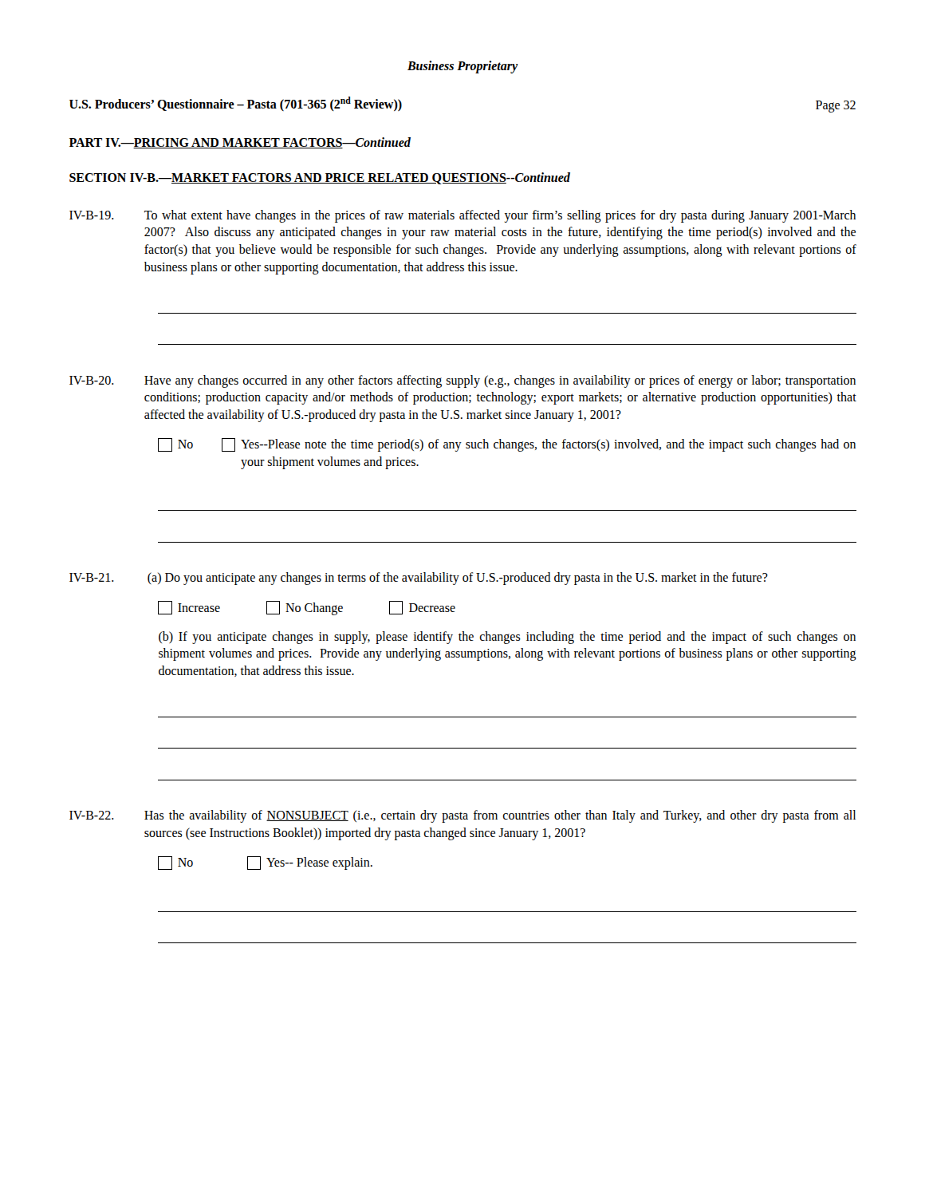Business Proprietary
U.S. Producers’ Questionnaire – Pasta (701-365 (2nd Review))
Page 32
PART IV.—PRICING AND MARKET FACTORS—Continued
SECTION IV-B.—MARKET FACTORS AND PRICE RELATED QUESTIONS--Continued
IV-B-19.
To what extent have changes in the prices of raw materials affected your firm’s selling prices for dry pasta during January 2001-March 2007? Also discuss any anticipated changes in your raw material costs in the future, identifying the time period(s) involved and the factor(s) that you believe would be responsible for such changes. Provide any underlying assumptions, along with relevant portions of business plans or other supporting documentation, that address this issue.
IV-B-20.
Have any changes occurred in any other factors affecting supply (e.g., changes in availability or prices of energy or labor; transportation conditions; production capacity and/or methods of production; technology; export markets; or alternative production opportunities) that affected the availability of U.S.-produced dry pasta in the U.S. market since January 1, 2001?
No Yes--Please note the time period(s) of any such changes, the factors(s) involved, and the impact such changes had on your shipment volumes and prices.
IV-B-21.
(a) Do you anticipate any changes in terms of the availability of U.S.-produced dry pasta in the U.S. market in the future?
Increase No Change Decrease
(b) If you anticipate changes in supply, please identify the changes including the time period and the impact of such changes on shipment volumes and prices. Provide any underlying assumptions, along with relevant portions of business plans or other supporting documentation, that address this issue.
IV-B-22.
Has the availability of NONSUBJECT (i.e., certain dry pasta from countries other than Italy and Turkey, and other dry pasta from all sources (see Instructions Booklet)) imported dry pasta changed since January 1, 2001?
No Yes-- Please explain.